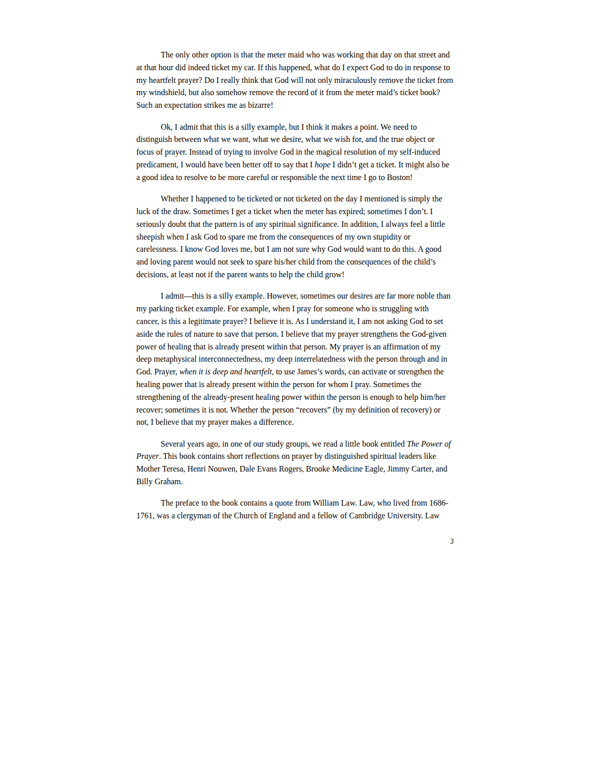The only other option is that the meter maid who was working that day on that street and at that hour did indeed ticket my car. If this happened, what do I expect God to do in response to my heartfelt prayer? Do I really think that God will not only miraculously remove the ticket from my windshield, but also somehow remove the record of it from the meter maid’s ticket book? Such an expectation strikes me as bizarre!
Ok, I admit that this is a silly example, but I think it makes a point. We need to distinguish between what we want, what we desire, what we wish for, and the true object or focus of prayer. Instead of trying to involve God in the magical resolution of my self-induced predicament, I would have been better off to say that I hope I didn’t get a ticket. It might also be a good idea to resolve to be more careful or responsible the next time I go to Boston!
Whether I happened to be ticketed or not ticketed on the day I mentioned is simply the luck of the draw. Sometimes I get a ticket when the meter has expired; sometimes I don’t. I seriously doubt that the pattern is of any spiritual significance. In addition, I always feel a little sheepish when I ask God to spare me from the consequences of my own stupidity or carelessness. I know God loves me, but I am not sure why God would want to do this. A good and loving parent would not seek to spare his/her child from the consequences of the child’s decisions, at least not if the parent wants to help the child grow!
I admit—this is a silly example. However, sometimes our desires are far more noble than my parking ticket example. For example, when I pray for someone who is struggling with cancer, is this a legitimate prayer? I believe it is. As I understand it, I am not asking God to set aside the rules of nature to save that person. I believe that my prayer strengthens the God-given power of healing that is already present within that person. My prayer is an affirmation of my deep metaphysical interconnectedness, my deep interrelatedness with the person through and in God. Prayer, when it is deep and heartfelt, to use James’s words, can activate or strengthen the healing power that is already present within the person for whom I pray. Sometimes the strengthening of the already-present healing power within the person is enough to help him/her recover; sometimes it is not. Whether the person “recovers” (by my definition of recovery) or not, I believe that my prayer makes a difference.
Several years ago, in one of our study groups, we read a little book entitled The Power of Prayer. This book contains short reflections on prayer by distinguished spiritual leaders like Mother Teresa, Henri Nouwen, Dale Evans Rogers, Brooke Medicine Eagle, Jimmy Carter, and Billy Graham.
The preface to the book contains a quote from William Law. Law, who lived from 1686-1761, was a clergyman of the Church of England and a fellow of Cambridge University. Law
3